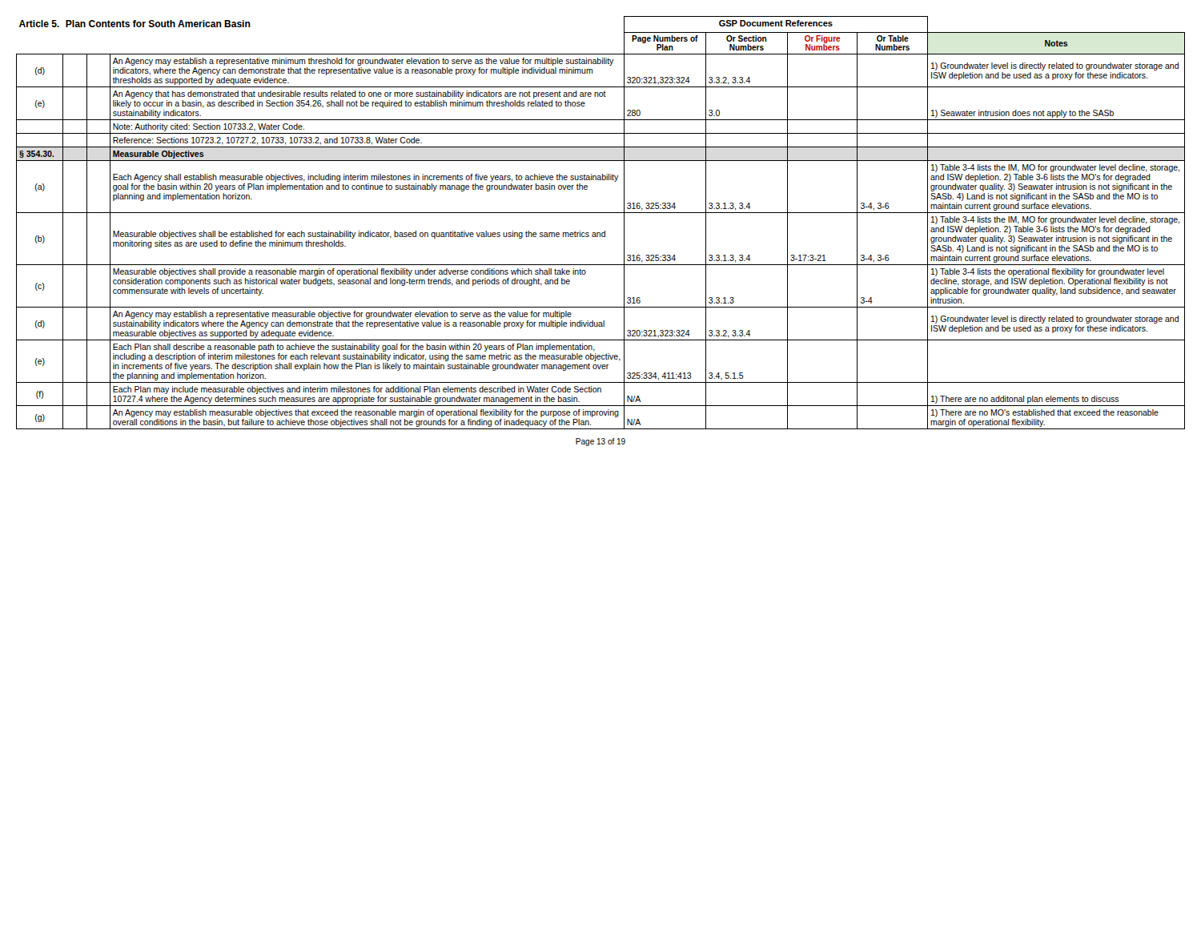| Article 5. | Plan Contents for South American Basin | GSP Document References | |
| | | | | Page Numbers of Plan | Or Section Numbers | Or Figure Numbers | Or Table Numbers | Notes |
| (d) | | | An Agency may establish a representative minimum threshold for groundwater elevation to serve as the value for multiple sustainability indicators, where the Agency can demonstrate that the representative value is a reasonable proxy for multiple individual minimum thresholds as supported by adequate evidence. | 320:321,323:324 | 3.3.2, 3.3.4 | | | 1) Groundwater level is directly related to groundwater storage and ISW depletion and be used as a proxy for these indicators. |
| (e) | | | An Agency that has demonstrated that undesirable results related to one or more sustainability indicators are not present and are not likely to occur in a basin, as described in Section 354.26, shall not be required to establish minimum thresholds related to those sustainability indicators. | 280 | 3.0 | | | 1) Seawater intrusion does not apply to the SASb |
| | | | Note: Authority cited: Section 10733.2, Water Code. | | | | | |
| | | | Reference: Sections 10723.2, 10727.2, 10733, 10733.2, and 10733.8, Water Code. | | | | | |
| § 354.30. | | | Measurable Objectives | | | | | |
| (a) | | | Each Agency shall establish measurable objectives, including interim milestones in increments of five years, to achieve the sustainability goal for the basin within 20 years of Plan implementation and to continue to sustainably manage the groundwater basin over the planning and implementation horizon. | 316, 325:334 | 3.3.1.3, 3.4 | | 3-4, 3-6 | 1) Table 3-4 lists the IM, MO for groundwater level decline, storage, and ISW depletion. 2) Table 3-6 lists the MO's for degraded groundwater quality. 3) Seawater intrusion is not significant in the SASb. 4) Land is not significant in the SASb and the MO is to maintain current ground surface elevations. |
| (b) | | | Measurable objectives shall be established for each sustainability indicator, based on quantitative values using the same metrics and monitoring sites as are used to define the minimum thresholds. | 316, 325:334 | 3.3.1.3, 3.4 | 3-17:3-21 | 3-4, 3-6 | 1) Table 3-4 lists the IM, MO for groundwater level decline, storage, and ISW depletion. 2) Table 3-6 lists the MO's for degraded groundwater quality. 3) Seawater intrusion is not significant in the SASb. 4) Land is not significant in the SASb and the MO is to maintain current ground surface elevations. |
| (c) | | | Measurable objectives shall provide a reasonable margin of operational flexibility under adverse conditions which shall take into consideration components such as historical water budgets, seasonal and long-term trends, and periods of drought, and be commensurate with levels of uncertainty. | 316 | 3.3.1.3 | | 3-4 | 1) Table 3-4 lists the operational flexibility for groundwater level decline, storage, and ISW depletion. Operational flexibility is not applicable for groundwater quality, land subsidence, and seawater intrusion. |
| (d) | | | An Agency may establish a representative measurable objective for groundwater elevation to serve as the value for multiple sustainability indicators where the Agency can demonstrate that the representative value is a reasonable proxy for multiple individual measurable objectives as supported by adequate evidence. | 320:321,323:324 | 3.3.2, 3.3.4 | | | 1) Groundwater level is directly related to groundwater storage and ISW depletion and be used as a proxy for these indicators. |
| (e) | | | Each Plan shall describe a reasonable path to achieve the sustainability goal for the basin within 20 years of Plan implementation, including a description of interim milestones for each relevant sustainability indicator, using the same metric as the measurable objective, in increments of five years. The description shall explain how the Plan is likely to maintain sustainable groundwater management over the planning and implementation horizon. | 325:334, 411:413 | 3.4, 5.1.5 | | | |
| (f) | | | Each Plan may include measurable objectives and interim milestones for additional Plan elements described in Water Code Section 10727.4 where the Agency determines such measures are appropriate for sustainable groundwater management in the basin. | N/A | | | | 1) There are no additonal plan elements to discuss |
| (g) | | | An Agency may establish measurable objectives that exceed the reasonable margin of operational flexibility for the purpose of improving overall conditions in the basin, but failure to achieve those objectives shall not be grounds for a finding of inadequacy of the Plan. | N/A | | | | 1) There are no MO's established that exceed the reasonable margin of operational flexibility. |
Page 13 of 19